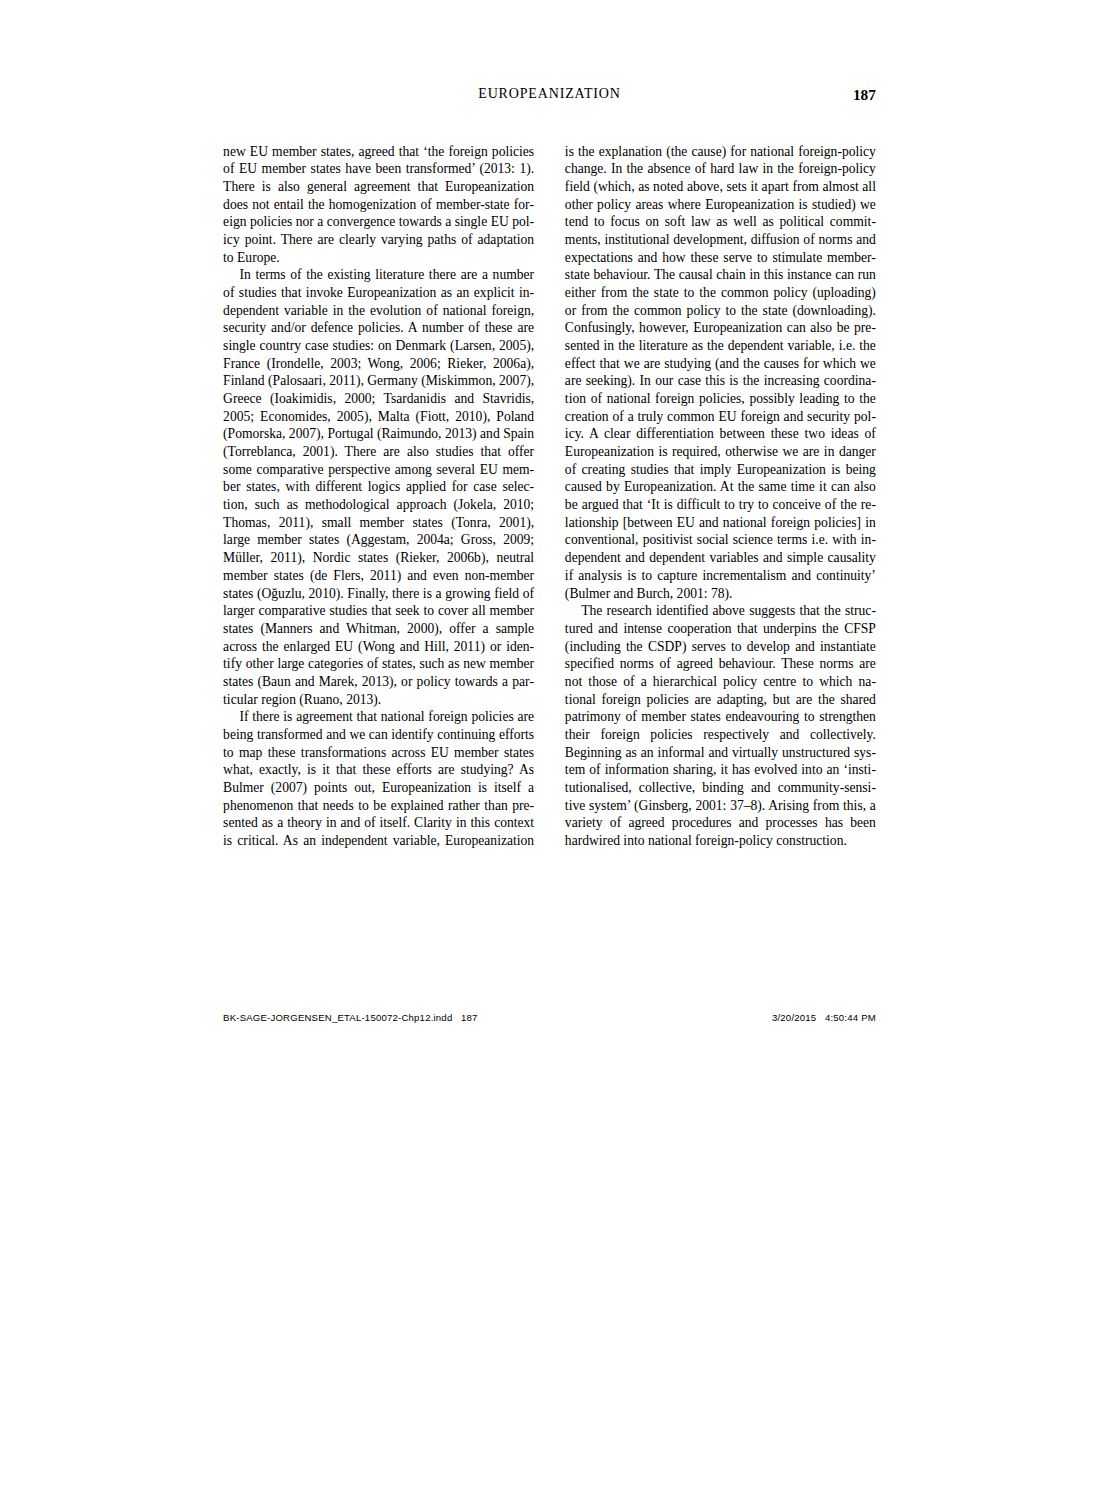Europeanization 187
new EU member states, agreed that ‘the foreign policies of EU member states have been transformed’ (2013: 1). There is also general agreement that Europeanization does not entail the homogenization of member-state foreign policies nor a convergence towards a single EU policy point. There are clearly varying paths of adaptation to Europe.
In terms of the existing literature there are a number of studies that invoke Europeanization as an explicit independent variable in the evolution of national foreign, security and/or defence policies. A number of these are single country case studies: on Denmark (Larsen, 2005), France (Irondelle, 2003; Wong, 2006; Rieker, 2006a), Finland (Palosaari, 2011), Germany (Miskimmon, 2007), Greece (Ioakimidis, 2000; Tsardanidis and Stavridis, 2005; Economides, 2005), Malta (Fiott, 2010), Poland (Pomorska, 2007), Portugal (Raimundo, 2013) and Spain (Torreblanca, 2001). There are also studies that offer some comparative perspective among several EU member states, with different logics applied for case selection, such as methodological approach (Jokela, 2010; Thomas, 2011), small member states (Tonra, 2001), large member states (Aggestam, 2004a; Gross, 2009; Müller, 2011), Nordic states (Rieker, 2006b), neutral member states (de Flers, 2011) and even non-member states (Oğuzlu, 2010). Finally, there is a growing field of larger comparative studies that seek to cover all member states (Manners and Whitman, 2000), offer a sample across the enlarged EU (Wong and Hill, 2011) or identify other large categories of states, such as new member states (Baun and Marek, 2013), or policy towards a particular region (Ruano, 2013).
If there is agreement that national foreign policies are being transformed and we can identify continuing efforts to map these transformations across EU member states what, exactly, is it that these efforts are studying? As Bulmer (2007) points out, Europeanization is itself a phenomenon that needs to be explained rather than presented as a theory in and of itself. Clarity in this context is critical. As an independent variable, Europeanization is the explanation (the cause) for national foreign-policy change. In the absence of hard law in the foreign-policy field (which, as noted above, sets it apart from almost all other policy areas where Europeanization is studied) we tend to focus on soft law as well as political commitments, institutional development, diffusion of norms and expectations and how these serve to stimulate member-state behaviour. The causal chain in this instance can run either from the state to the common policy (uploading) or from the common policy to the state (downloading). Confusingly, however, Europeanization can also be presented in the literature as the dependent variable, i.e. the effect that we are studying (and the causes for which we are seeking). In our case this is the increasing coordination of national foreign policies, possibly leading to the creation of a truly common EU foreign and security policy. A clear differentiation between these two ideas of Europeanization is required, otherwise we are in danger of creating studies that imply Europeanization is being caused by Europeanization. At the same time it can also be argued that ‘It is difficult to try to conceive of the relationship [between EU and national foreign policies] in conventional, positivist social science terms i.e. with independent and dependent variables and simple causality if analysis is to capture incrementalism and continuity’ (Bulmer and Burch, 2001: 78).
The research identified above suggests that the structured and intense cooperation that underpins the CFSP (including the CSDP) serves to develop and instantiate specified norms of agreed behaviour. These norms are not those of a hierarchical policy centre to which national foreign policies are adapting, but are the shared patrimony of member states endeavouring to strengthen their foreign policies respectively and collectively. Beginning as an informal and virtually unstructured system of information sharing, it has evolved into an ‘institutionalised, collective, binding and community-sensitive system’ (Ginsberg, 2001: 37–8). Arising from this, a variety of agreed procedures and processes has been hardwired into national foreign-policy construction.
BK-SAGE-JORGENSEN_ETAL-150072-Chp12.indd 187 3/20/2015 4:50:44 PM